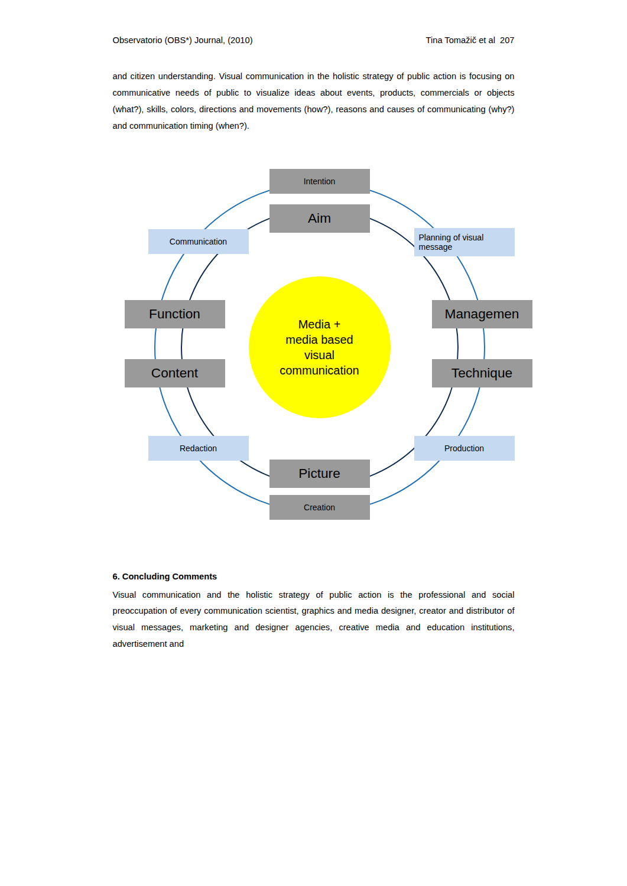Observatorio (OBS*) Journal, (2010)
Tina Tomažič et al 207
and citizen understanding. Visual communication in the holistic strategy of public action is focusing on communicative needs of public to visualize ideas about events, products, commercials or objects (what?), skills, colors, directions and movements (how?), reasons and causes of communicating (why?) and communication timing (when?).
Media +
media based
visual
communication
Intention
Aim
Communication
Planning of visual message
Function
Managemen
Content
Technique
Redaction
Production
Picture
Creation
6. Concluding Comments
Visual communication and the holistic strategy of public action is the professional and social preoccupation of every communication scientist, graphics and media designer, creator and distributor of visual messages, marketing and designer agencies, creative media and education institutions, advertisement and